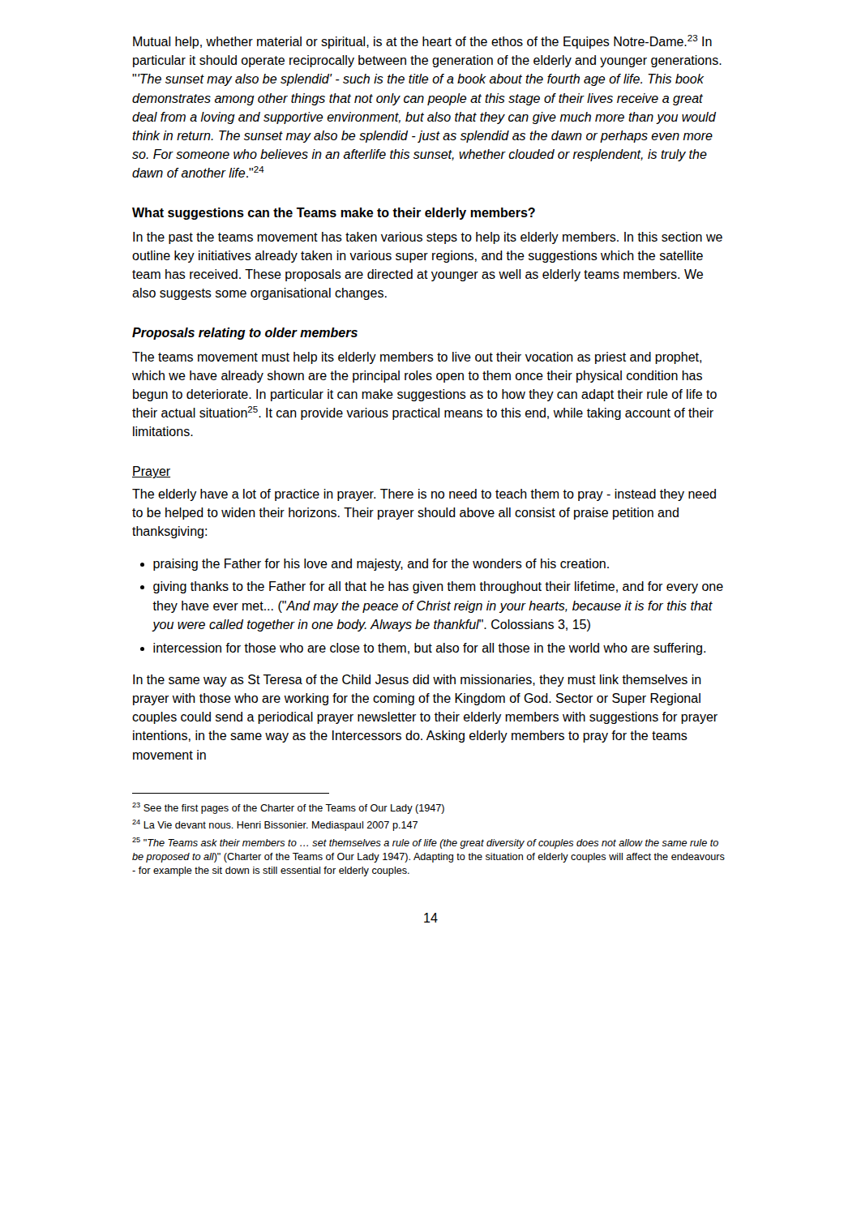Mutual help, whether material or spiritual, is at the heart of the ethos of the Equipes Notre-Dame.23 In particular it should operate reciprocally between the generation of the elderly and younger generations. "'The sunset may also be splendid' - such is the title of a book about the fourth age of life. This book demonstrates among other things that not only can people at this stage of their lives receive a great deal from a loving and supportive environment, but also that they can give much more than you would think in return. The sunset may also be splendid - just as splendid as the dawn or perhaps even more so. For someone who believes in an afterlife this sunset, whether clouded or resplendent, is truly the dawn of another life."24
What suggestions can the Teams make to their elderly members?
In the past the teams movement has taken various steps to help its elderly members. In this section we outline key initiatives already taken in various super regions, and the suggestions which the satellite team has received. These proposals are directed at younger as well as elderly teams members. We also suggests some organisational changes.
Proposals relating to older members
The teams movement must help its elderly members to live out their vocation as priest and prophet, which we have already shown are the principal roles open to them once their physical condition has begun to deteriorate. In particular it can make suggestions as to how they can adapt their rule of life to their actual situation25. It can provide various practical means to this end, while taking account of their limitations.
Prayer
The elderly have a lot of practice in prayer. There is no need to teach them to pray - instead they need to be helped to widen their horizons. Their prayer should above all consist of praise petition and thanksgiving:
praising the Father for his love and majesty, and for the wonders of his creation.
giving thanks to the Father for all that he has given them throughout their lifetime, and for every one they have ever met... ("And may the peace of Christ reign in your hearts, because it is for this that you were called together in one body. Always be thankful". Colossians 3, 15)
intercession for those who are close to them, but also for all those in the world who are suffering.
In the same way as St Teresa of the Child Jesus did with missionaries, they must link themselves in prayer with those who are working for the coming of the Kingdom of God. Sector or Super Regional couples could send a periodical prayer newsletter to their elderly members with suggestions for prayer intentions, in the same way as the Intercessors do. Asking elderly members to pray for the teams movement in
23 See the first pages of the Charter of the Teams of Our Lady (1947)
24 La Vie devant nous. Henri Bissonier. Mediaspaul 2007 p.147
25 "The Teams ask their members to … set themselves a rule of life (the great diversity of couples does not allow the same rule to be proposed to all)" (Charter of the Teams of Our Lady 1947). Adapting to the situation of elderly couples will affect the endeavours - for example the sit down is still essential for elderly couples.
14